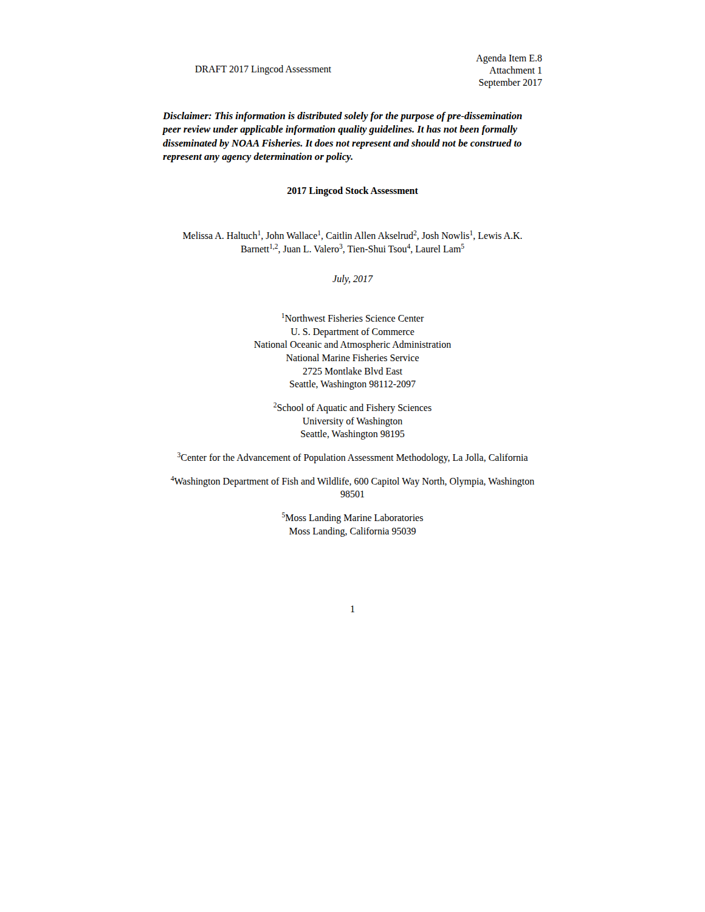DRAFT 2017 Lingcod Assessment
Agenda Item E.8
Attachment 1
September 2017
Disclaimer: This information is distributed solely for the purpose of pre-dissemination peer review under applicable information quality guidelines. It has not been formally disseminated by NOAA Fisheries. It does not represent and should not be construed to represent any agency determination or policy.
2017 Lingcod Stock Assessment
Melissa A. Haltuch1, John Wallace1, Caitlin Allen Akselrud2, Josh Nowlis1, Lewis A.K. Barnett1,2, Juan L. Valero3, Tien-Shui Tsou4, Laurel Lam5
July, 2017
1Northwest Fisheries Science Center
U. S. Department of Commerce
National Oceanic and Atmospheric Administration
National Marine Fisheries Service
2725 Montlake Blvd East
Seattle, Washington 98112-2097
2School of Aquatic and Fishery Sciences
University of Washington
Seattle, Washington 98195
3Center for the Advancement of Population Assessment Methodology, La Jolla, California
4Washington Department of Fish and Wildlife, 600 Capitol Way North, Olympia, Washington 98501
5Moss Landing Marine Laboratories
Moss Landing, California 95039
1